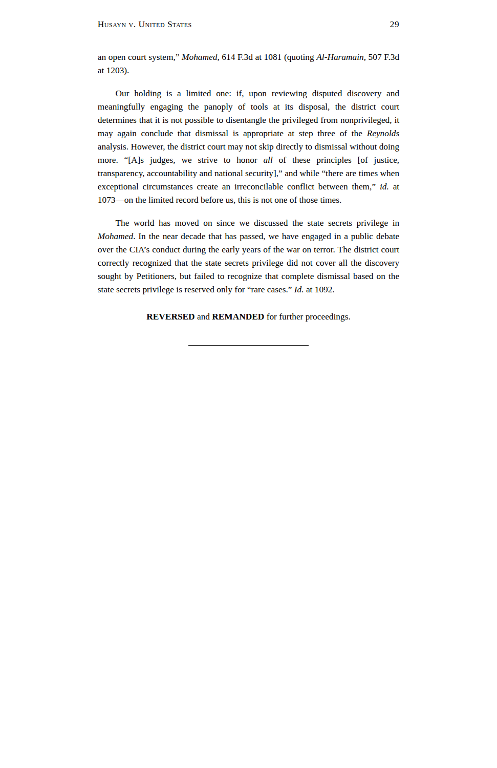Husayn v. United States 29
an open court system,” Mohamed, 614 F.3d at 1081 (quoting Al-Haramain, 507 F.3d at 1203).
Our holding is a limited one: if, upon reviewing disputed discovery and meaningfully engaging the panoply of tools at its disposal, the district court determines that it is not possible to disentangle the privileged from nonprivileged, it may again conclude that dismissal is appropriate at step three of the Reynolds analysis. However, the district court may not skip directly to dismissal without doing more. “[A]s judges, we strive to honor all of these principles [of justice, transparency, accountability and national security],” and while “there are times when exceptional circumstances create an irreconcilable conflict between them,” id. at 1073—on the limited record before us, this is not one of those times.
The world has moved on since we discussed the state secrets privilege in Mohamed. In the near decade that has passed, we have engaged in a public debate over the CIA’s conduct during the early years of the war on terror. The district court correctly recognized that the state secrets privilege did not cover all the discovery sought by Petitioners, but failed to recognize that complete dismissal based on the state secrets privilege is reserved only for “rare cases.” Id. at 1092.
REVERSED and REMANDED for further proceedings.